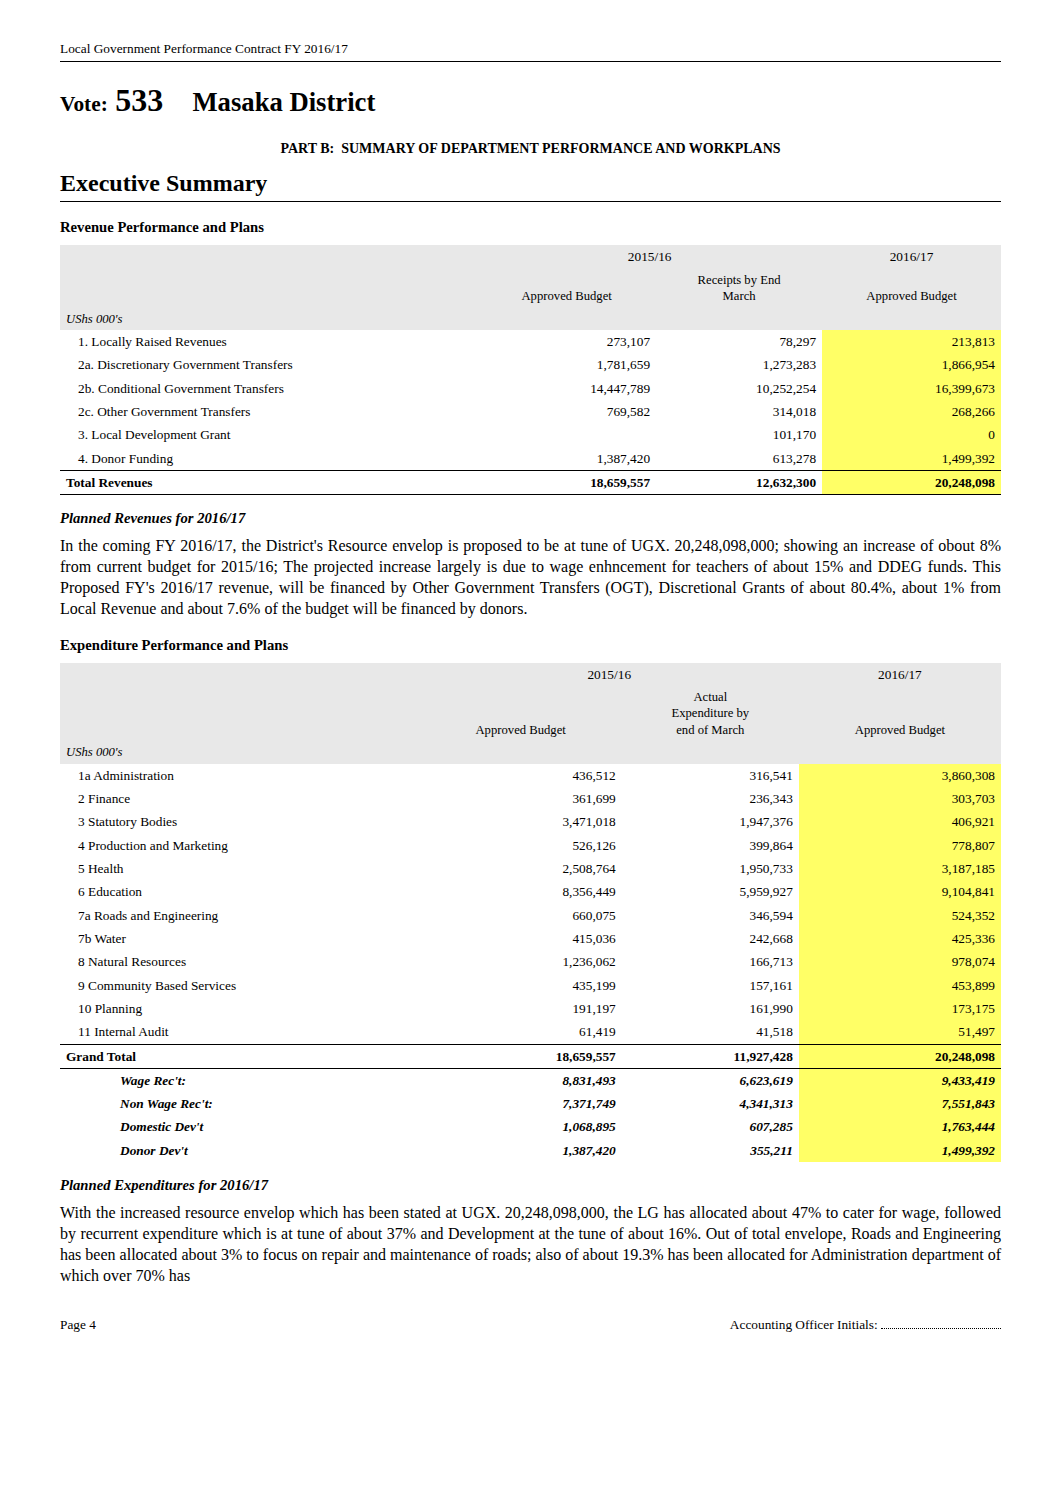Local Government Performance Contract FY 2016/17
Vote: 533 Masaka District
PART B: SUMMARY OF DEPARTMENT PERFORMANCE AND WORKPLANS
Executive Summary
Revenue Performance and Plans
| | 2015/16 | 2016/17 |
| --- | --- | --- |
| Approved Budget | Receipts by End March | Approved Budget |
| UShs 000's | | | |
| 1. Locally Raised Revenues | 273,107 | 78,297 | 213,813 |
| 2a. Discretionary Government Transfers | 1,781,659 | 1,273,283 | 1,866,954 |
| 2b. Conditional Government Transfers | 14,447,789 | 10,252,254 | 16,399,673 |
| 2c. Other Government Transfers | 769,582 | 314,018 | 268,266 |
| 3. Local Development Grant | | 101,170 | 0 |
| 4. Donor Funding | 1,387,420 | 613,278 | 1,499,392 |
| Total Revenues | 18,659,557 | 12,632,300 | 20,248,098 |
Planned Revenues for 2016/17
In the coming FY 2016/17, the District's Resource envelop is proposed to be at tune of UGX. 20,248,098,000; showing an increase of obout 8% from current budget for 2015/16; The projected increase largely is due to wage enhncement for teachers of about 15% and DDEG funds. This Proposed FY's 2016/17 revenue, will be financed by Other Government Transfers (OGT), Discretional Grants of about 80.4%, about 1% from Local Revenue and about 7.6% of the budget will be financed by donors.
Expenditure Performance and Plans
| | 2015/16 | 2016/17 |
| --- | --- | --- |
| Approved Budget | Actual Expenditure by end of March | Approved Budget |
| UShs 000's | | | |
| 1a Administration | 436,512 | 316,541 | 3,860,308 |
| 2 Finance | 361,699 | 236,343 | 303,703 |
| 3 Statutory Bodies | 3,471,018 | 1,947,376 | 406,921 |
| 4 Production and Marketing | 526,126 | 399,864 | 778,807 |
| 5 Health | 2,508,764 | 1,950,733 | 3,187,185 |
| 6 Education | 8,356,449 | 5,959,927 | 9,104,841 |
| 7a Roads and Engineering | 660,075 | 346,594 | 524,352 |
| 7b Water | 415,036 | 242,668 | 425,336 |
| 8 Natural Resources | 1,236,062 | 166,713 | 978,074 |
| 9 Community Based Services | 435,199 | 157,161 | 453,899 |
| 10 Planning | 191,197 | 161,990 | 173,175 |
| 11 Internal Audit | 61,419 | 41,518 | 51,497 |
| Grand Total | 18,659,557 | 11,927,428 | 20,248,098 |
| Wage Rec't: | 8,831,493 | 6,623,619 | 9,433,419 |
| Non Wage Rec't: | 7,371,749 | 4,341,313 | 7,551,843 |
| Domestic Dev't | 1,068,895 | 607,285 | 1,763,444 |
| Donor Dev't | 1,387,420 | 355,211 | 1,499,392 |
Planned Expenditures for 2016/17
With the increased resource envelop which has been stated at UGX. 20,248,098,000, the LG has allocated about 47% to cater for wage, followed by recurrent expenditure which is at tune of about 37% and Development at the tune of about 16%. Out of total envelope, Roads and Engineering has been allocated about 3% to focus on repair and maintenance of roads; also of about 19.3% has been allocated for Administration department of which over 70% has
Page 4
Accounting Officer Initials: